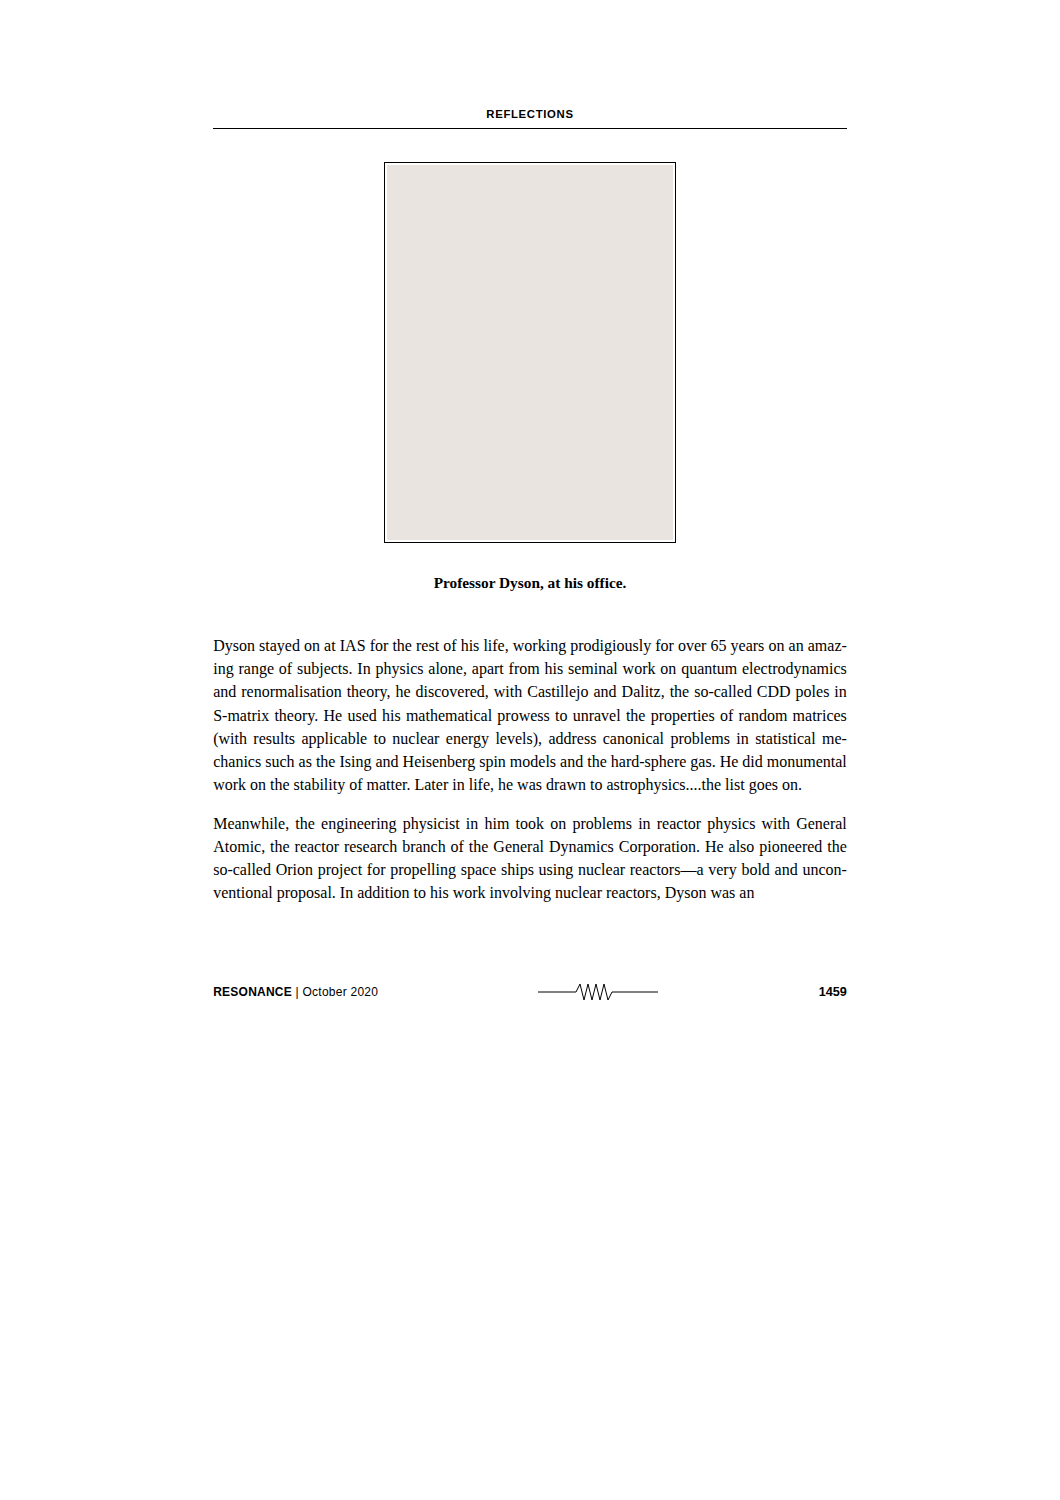REFLECTIONS
Professor Dyson, at his office.
Dyson stayed on at IAS for the rest of his life, working prodigiously for over 65 years on an amazing range of subjects. In physics alone, apart from his seminal work on quantum electrodynamics and renormalisation theory, he discovered, with Castillejo and Dalitz, the so-called CDD poles in S-matrix theory. He used his mathematical prowess to unravel the properties of random matrices (with results applicable to nuclear energy levels), address canonical problems in statistical mechanics such as the Ising and Heisenberg spin models and the hard-sphere gas. He did monumental work on the stability of matter. Later in life, he was drawn to astrophysics....the list goes on.
Meanwhile, the engineering physicist in him took on problems in reactor physics with General Atomic, the reactor research branch of the General Dynamics Corporation. He also pioneered the so-called Orion project for propelling space ships using nuclear reactors—a very bold and unconventional proposal. In addition to his work involving nuclear reactors, Dyson was an
RESONANCE | October 2020
1459